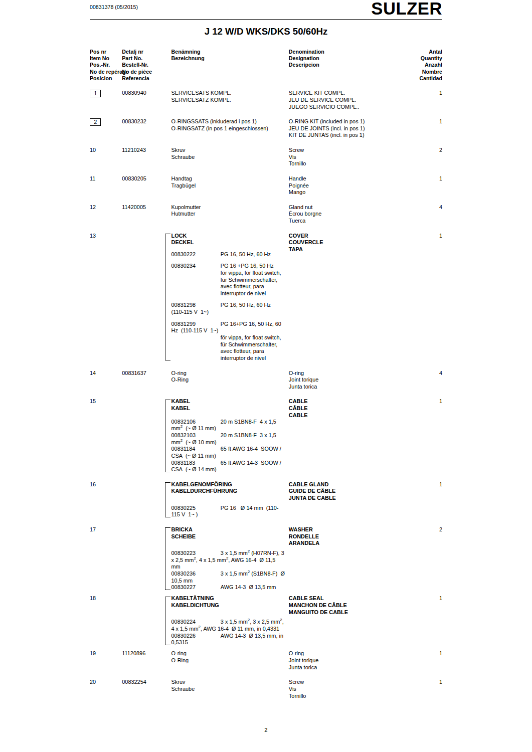00831378 (05/2015)
SULZER
J 12 W/D WKS/DKS 50/60Hz
| Pos nr Item No Pos.-Nr. No de repérage Posicion | Detalj nr Part No. Bestell-Nr. No de pièce Referencia | Benämning Bezeichnung | Denomination Designation Descripcion | Antal Quantity Anzahl Nombre Cantidad |
| --- | --- | --- | --- | --- |
| 1 | 00830940 | SERVICESATS KOMPL. SERVICESATZ KOMPL. | SERVICE KIT COMPL. JEU DE SERVICE COMPL. JUEGO SERVICIO COMPL.. | 1 |
| 2 | 00830232 | O-RINGSSATS (inkluderad i pos 1) O-RINGSATZ (in pos 1 eingeschlossen) | O-RING KIT (included in pos 1) JEU DE JOINTS (incl. in pos 1) KIT DE JUNTAS (incl. in pos 1) | 1 |
| 10 | 11210243 | Skruv Schraube | Screw Vis Tornillo | 2 |
| 11 | 00830205 | Handtag Tragbügel | Handle Poignée Mango | 1 |
| 12 | 11420005 | Kupolmutter Hutmutter | Gland nut Écrou borgne Tuerca | 4 |
| 13 | | LOCK DECKEL 00830222 PG 16, 50 Hz, 60 Hz 00830234 PG 16 +PG 16, 50 Hz för vippa, for float switch, für Schwimmerschalter, avec flotteur, para interruptor de nivel 00831298 PG 16, 50 Hz, 60 Hz (110-115 V 1~) 00831299 PG 16+PG 16, 50 Hz, 60 Hz (110-115 V 1~) för vippa, for float switch, für Schwimmerschalter, avec flotteur, para interruptor de nivel | COVER COUVERCLE TAPA | 1 |
| 14 | 00831637 | O-ring O-Ring | O-ring Joint torique Junta torica | 4 |
| 15 | | KABEL KABEL 00832106 20 m S1BN8-F 4 x 1,5 mm 2 (~ Ø 11 mm) 00832103 20 m S1BN8-F 3 x 1,5 mm 2 (~ Ø 10 mm) 00831184 65 ft AWG 16-4 SOOW / CSA (~ Ø 11 mm) 00831183 65 ft AWG 14-3 SOOW / CSA (~ Ø 14 mm) | CABLE CÂBLE CABLE | 1 |
| 16 | | KABELGENOMFÖRING KABELDURCHFÜHRUNG 00830225 PG 16 Ø 14 mm (110-115 V 1~ ) | CABLE GLAND GUIDE DE CÂBLE JUNTA DE CABLE | 1 |
| 17 | | BRICKA SCHEIBE 00830223 3 x 1,5 mm 2 (H07RN-F), 3 x 2,5 mm 2 , 4 x 1,5 mm 2 , AWG 16-4 Ø 11,5 mm 00830236 3 x 1,5 mm 2 (S1BN8-F) Ø 10,5 mm 00830227 AWG 14-3 Ø 13,5 mm | WASHER RONDELLE ARANDELA | 2 |
| 18 | | KABELTÄTNING KABELDICHTUNG 00830224 3 x 1,5 mm 2 , 3 x 2,5 mm 2 , 4 x 1,5 mm 2 , AWG 16-4 Ø 11 mm, in 0,4331 00830226 AWG 14-3 Ø 13,5 mm, in 0,5315 | CABLE SEAL MANCHON DE CÂBLE MANGUITO DE CABLE | 1 |
| 19 | 11120896 | O-ring O-Ring | O-ring Joint torique Junta torica | 1 |
| 20 | 00832254 | Skruv Schraube | Screw Vis Tornillo | 1 |
2